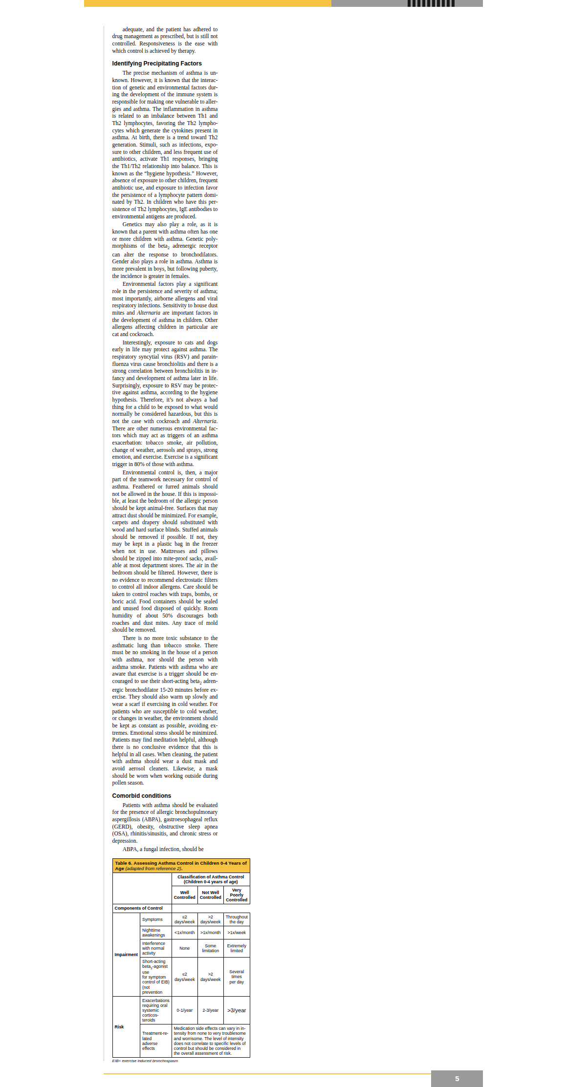adequate, and the patient has adhered to drug management as prescribed, but is still not controlled. Responsiveness is the ease with which control is achieved by therapy.
Identifying Precipitating Factors
The precise mechanism of asthma is unknown. However, it is known that the interaction of genetic and environmental factors during the development of the immune system is responsible for making one vulnerable to allergies and asthma. The inflammation in asthma is related to an imbalance between Th1 and Th2 lymphocytes, favoring the Th2 lymphocytes which generate the cytokines present in asthma. At birth, there is a trend toward Th2 generation. Stimuli, such as infections, exposure to other children, and less frequent use of antibiotics, activate Th1 responses, bringing the Th1/Th2 relationship into balance. This is known as the “hygiene hypothesis.” However, absence of exposure to other children, frequent antibiotic use, and exposure to infection favor the persistence of a lymphocyte pattern dominated by Th2. In children who have this persistence of Th2 lymphocytes, IgE antibodies to environmental antigens are produced.
Genetics may also play a role, as it is known that a parent with asthma often has one or more children with asthma. Genetic polymorphisms of the beta2 adrenergic receptor can alter the response to bronchodilators. Gender also plays a role in asthma. Asthma is more prevalent in boys, but following puberty, the incidence is greater in females.
Environmental factors play a significant role in the persistence and severity of asthma; most importantly, airborne allergens and viral respiratory infections. Sensitivity to house dust mites and Alternaria are important factors in the development of asthma in children. Other allergens affecting children in particular are cat and cockroach.
Interestingly, exposure to cats and dogs early in life may protect against asthma. The respiratory syncytial virus (RSV) and parainfluenza virus cause bronchiolitis and there is a strong correlation between bronchiolitis in infancy and development of asthma later in life. Surprisingly, exposure to RSV may be protective against asthma, according to the hygiene hypothesis. Therefore, it’s not always a bad thing for a child to be exposed to what would normally be considered hazardous, but this is not the case with cockroach and Alternaria. There are other numerous environmental factors which may act as triggers of an asthma exacerbation: tobacco smoke, air pollution, change of weather, aerosols and sprays, strong emotion, and exercise. Exercise is a significant trigger in 80% of those with asthma.
Environmental control is, then, a major part of the teamwork necessary for control of asthma. Feathered or furred animals should not be allowed in the house. If this is impossible, at least the bedroom of the allergic person should be kept animal-free. Surfaces that may attract dust should be minimized. For example, carpets and drapery should substituted with wood and hard surface blinds. Stuffed animals should be removed if possible. If not, they may be kept in a plastic bag in the freezer when not in use. Mattresses and pillows should be zipped into mite-proof sacks, available at most department stores. The air in the bedroom should be filtered. However, there is no evidence to recommend electrostatic filters to control all indoor allergens. Care should be taken to control roaches with traps, bombs, or boric acid. Food containers should be sealed and unused food disposed of quickly. Room humidity of about 50% discourages both roaches and dust mites. Any trace of mold should be removed.
There is no more toxic substance to the asthmatic lung than tobacco smoke. There must be no smoking in the house of a person with asthma, nor should the person with asthma smoke. Patients with asthma who are aware that exercise is a trigger should be encouraged to use their short-acting beta2 adrenergic bronchodilator 15-20 minutes before exercise. They should also warm up slowly and wear a scarf if exercising in cold weather. For patients who are susceptible to cold weather, or changes in weather, the environment should be kept as constant as possible, avoiding extremes. Emotional stress should be minimized. Patients may find meditation helpful, although there is no conclusive evidence that this is helpful in all cases. When cleaning, the patient with asthma should wear a dust mask and avoid aerosol cleaners. Likewise, a mask should be worn when working outside during pollen season.
Comorbid conditions
Patients with asthma should be evaluated for the presence of allergic bronchopulmonary aspergillosis (ABPA), gastroesophageal reflux (GERD), obesity, obstructive sleep apnea (OSA), rhinitis/sinusitis, and chronic stress or depression.
ABPA, a fungal infection, should be
Table 6. Assessing Asthma Control in Children 0-4 Years of Age (adapted from reference 2) .
| | Classification of Asthma Control (Children 0-4 years of age) |
| --- | --- |
| Well Controlled | Not Well Controlled | Very Poorly Controlled |
| Components of Control | |
| Impairment | Symptoms | ≤2 days/week | >2 days/week | Throughout the day |
| Nighttime awakenings | <1x/month | >1x/month | >1x/week |
| Interference with normal activity | None | Some limitation | Extremely limited |
| Short-acting beta 2 -agonist use for symptom control of EIB) (not prevention | ≤2 days/week | >2 days/week | Several times per day |
| Risk | Exacerbations requiring oral systemic corticosteroids | 0-1/year | 2-3/year | >3/year |
| Treatment-related adverse effects | Medication side effects can vary in intensity from none to very troublesome and worrisome. The level of intensity does not correlate to specific levels of control but should be considered in the overall assessment of risk. |
EIB= exercise induced bronchospasm
5